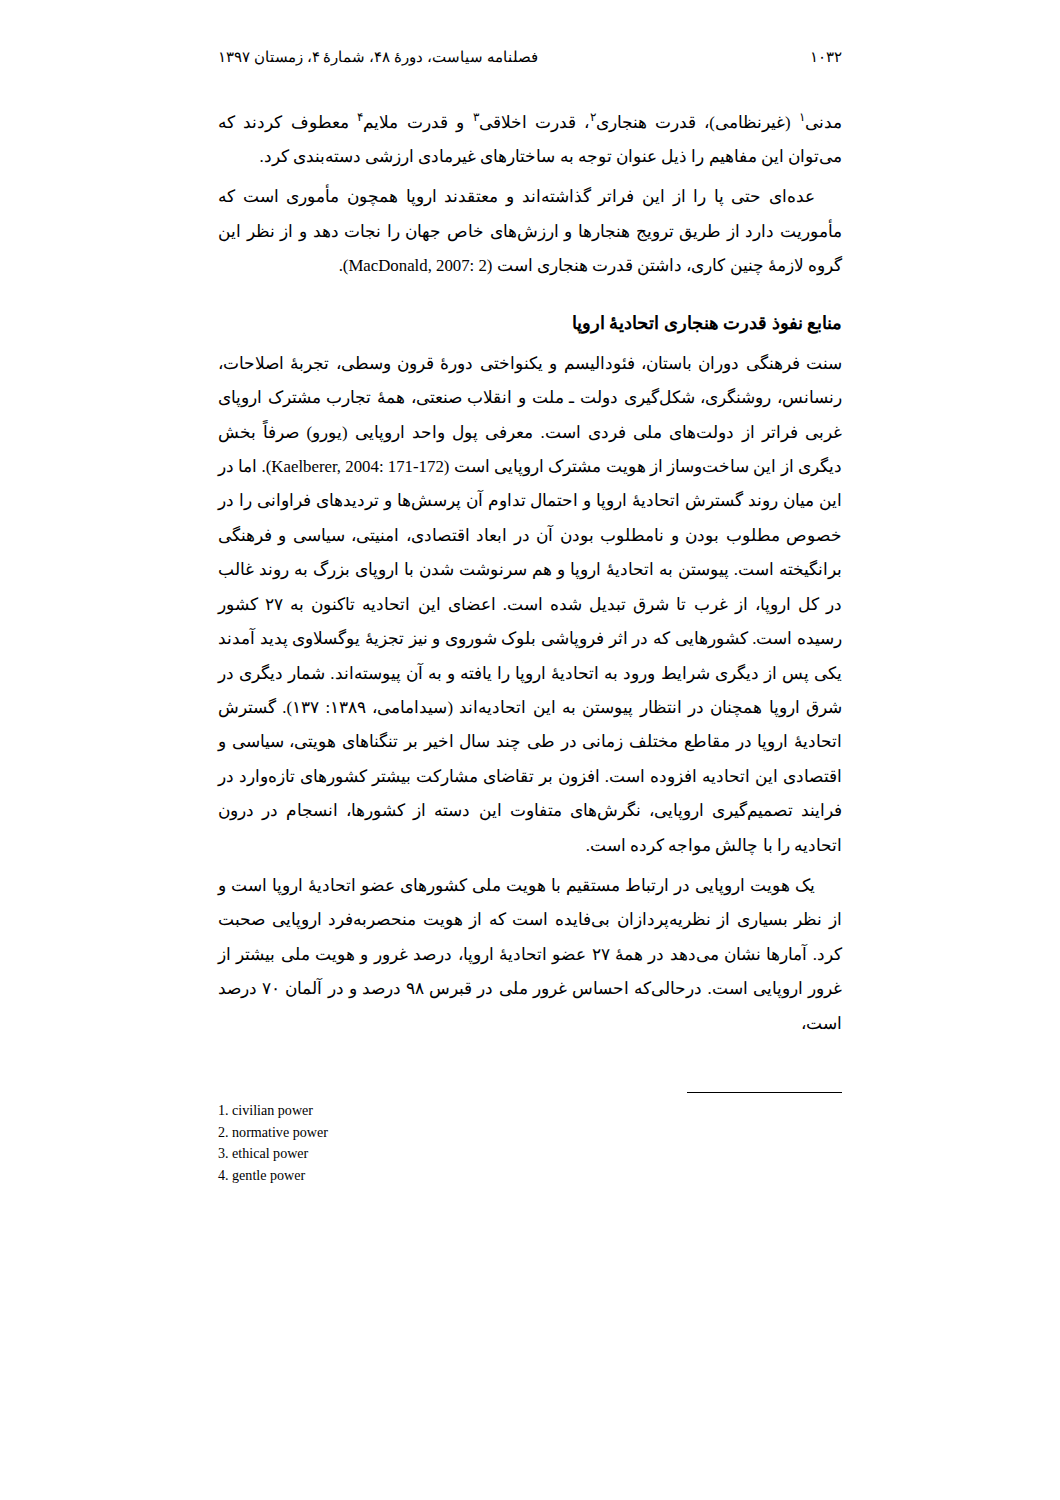۱۰۳۲ فصلنامه سیاست، دورهٔ ۴۸، شمارهٔ ۴، زمستان ۱۳۹۷
مدنی۱ (غیرنظامی)، قدرت هنجاری۲، قدرت اخلاقی۳ و قدرت ملایم۴ معطوف کردند که می‌توان این مفاهیم را ذیل عنوان توجه به ساختارهای غیرمادی ارزشی دسته‌بندی کرد.
عده‌ای حتی پا را از این فراتر گذاشته‌اند و معتقدند اروپا همچون مأموری است که مأموریت دارد از طریق ترویج هنجارها و ارزش‌های خاص جهان را نجات دهد و از نظر این گروه لازمهٔ چنین کاری، داشتن قدرت هنجاری است (MacDonald, 2007: 2).
منابع نفوذ قدرت هنجاری اتحادیهٔ اروپا
سنت فرهنگی دوران باستان، فئودالیسم و یکنواختی دورهٔ قرون وسطی، تجربهٔ اصلاحات، رنسانس، روشنگری، شکل‌گیری دولت ـ ملت و انقلاب صنعتی، همهٔ تجارب مشترک اروپای غربی فراتر از دولت‌های ملی فردی است. معرفی پول واحد اروپایی (یورو) صرفاً بخش دیگری از این ساخت‌وساز از هویت مشترک اروپایی است (Kaelberer, 2004: 171-172). اما در این میان روند گسترش اتحادیهٔ اروپا و احتمال تداوم آن پرسش‌ها و تردیدهای فراوانی را در خصوص مطلوب بودن و نامطلوب بودن آن در ابعاد اقتصادی، امنیتی، سیاسی و فرهنگی برانگیخته است. پیوستن به اتحادیهٔ اروپا و هم سرنوشت شدن با اروپای بزرگ به روند غالب در کل اروپا، از غرب تا شرق تبدیل شده است. اعضای این اتحادیه تاکنون به ۲۷ کشور رسیده است. کشورهایی که در اثر فروپاشی بلوک شوروی و نیز تجزیهٔ یوگسلاوی پدید آمدند یکی پس از دیگری شرایط ورود به اتحادیهٔ اروپا را یافته و به آن پیوسته‌اند. شمار دیگری در شرق اروپا همچنان در انتظار پیوستن به این اتحادیه‌اند (سیدامامی، ۱۳۸۹: ۱۳۷). گسترش اتحادیهٔ اروپا در مقاطع مختلف زمانی در طی چند سال اخیر بر تنگناهای هویتی، سیاسی و اقتصادی این اتحادیه افزوده است. افزون بر تقاضای مشارکت بیشتر کشورهای تازه‌وارد در فرایند تصمیم‌گیری اروپایی، نگرش‌های متفاوت این دسته از کشورها، انسجام در درون اتحادیه را با چالش مواجه کرده است.
یک هویت اروپایی در ارتباط مستقیم با هویت ملی کشورهای عضو اتحادیهٔ اروپا است و از نظر بسیاری از نظریه‌پردازان بی‌فایده است که از هویت منحصربه‌فرد اروپایی صحبت کرد. آمارها نشان می‌دهد در همهٔ ۲۷ عضو اتحادیهٔ اروپا، درصد غرور و هویت ملی بیشتر از غرور اروپایی است. درحالی‌که احساس غرور ملی در قبرس ۹۸ درصد و در آلمان ۷۰ درصد است،
1. civilian power
2. normative power
3. ethical power
4. gentle power